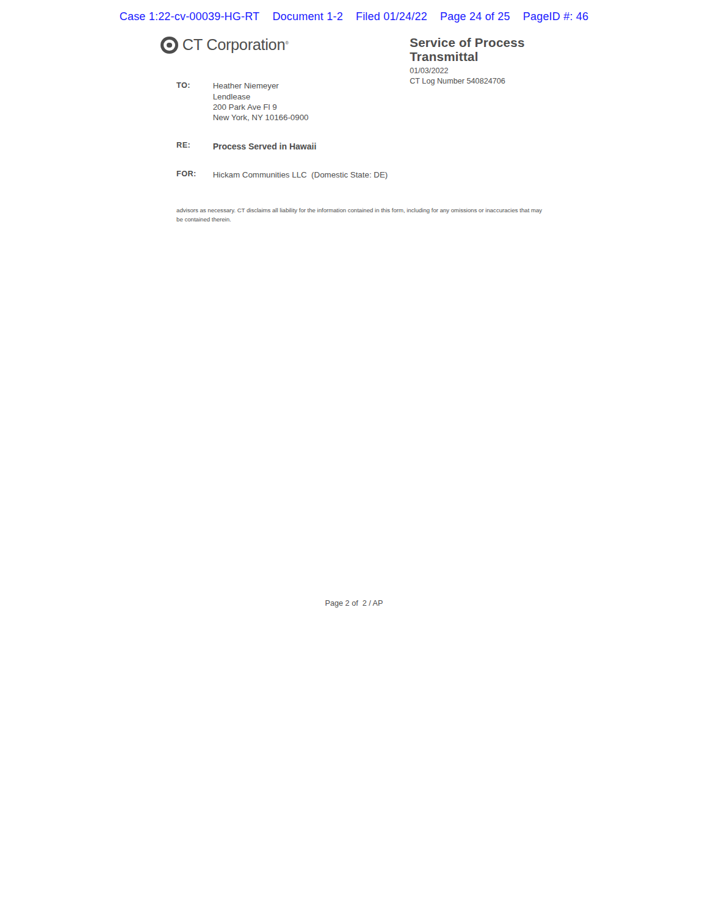Case 1:22-cv-00039-HG-RT Document 1-2 Filed 01/24/22 Page 24 of 25 PageID #: 46
CT Corporation®
Service of Process
Transmittal
01/03/2022
CT Log Number 540824706
TO:
Heather Niemeyer
Lendlease
200 Park Ave Fl 9
New York, NY 10166-0900
RE:
Process Served in Hawaii
FOR:
Hickam Communities LLC (Domestic State: DE)
advisors as necessary. CT disclaims all liability for the information contained in this form, including for any omissions or inaccuracies that may be contained therein.
Page 2 of 2 / AP